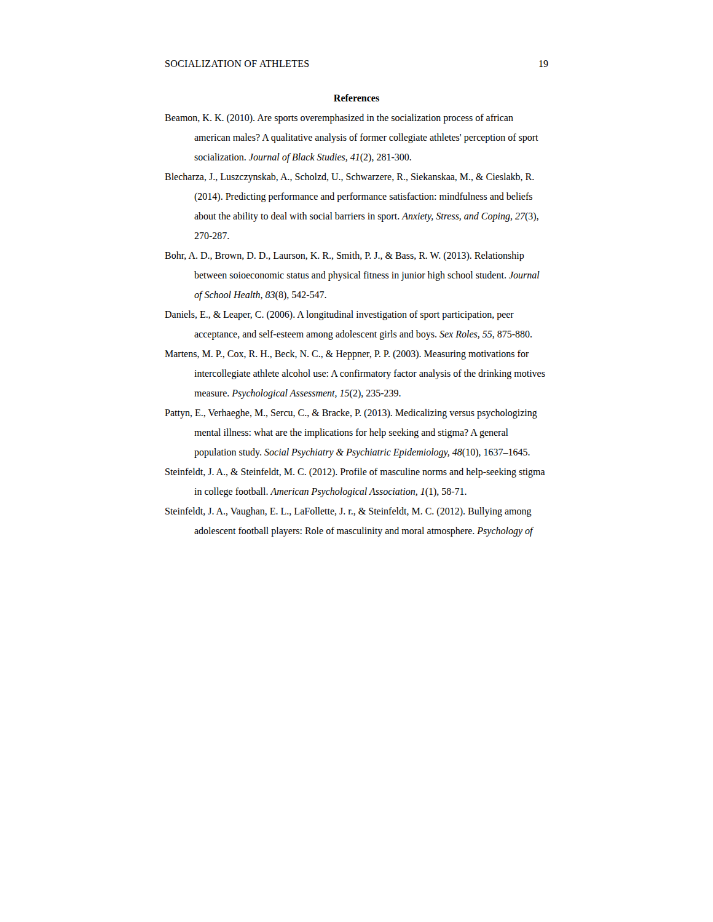Socialization of Athletes 19
References
Beamon, K. K. (2010). Are sports overemphasized in the socialization process of african american males? A qualitative analysis of former collegiate athletes' perception of sport socialization. Journal of Black Studies, 41(2), 281-300.
Blecharza, J., Luszczynskab, A., Scholzd, U., Schwarzere, R., Siekanskaa, M., & Cieslakb, R. (2014). Predicting performance and performance satisfaction: mindfulness and beliefs about the ability to deal with social barriers in sport. Anxiety, Stress, and Coping, 27(3), 270-287.
Bohr, A. D., Brown, D. D., Laurson, K. R., Smith, P. J., & Bass, R. W. (2013). Relationship between soioeconomic status and physical fitness in junior high school student. Journal of School Health, 83(8), 542-547.
Daniels, E., & Leaper, C. (2006). A longitudinal investigation of sport participation, peer acceptance, and self-esteem among adolescent girls and boys. Sex Roles, 55, 875-880.
Martens, M. P., Cox, R. H., Beck, N. C., & Heppner, P. P. (2003). Measuring motivations for intercollegiate athlete alcohol use: A confirmatory factor analysis of the drinking motives measure. Psychological Assessment, 15(2), 235-239.
Pattyn, E., Verhaeghe, M., Sercu, C., & Bracke, P. (2013). Medicalizing versus psychologizing mental illness: what are the implications for help seeking and stigma? A general population study. Social Psychiatry & Psychiatric Epidemiology, 48(10), 1637–1645.
Steinfeldt, J. A., & Steinfeldt, M. C. (2012). Profile of masculine norms and help-seeking stigma in college football. American Psychological Association, 1(1), 58-71.
Steinfeldt, J. A., Vaughan, E. L., LaFollette, J. r., & Steinfeldt, M. C. (2012). Bullying among adolescent football players: Role of masculinity and moral atmosphere. Psychology of